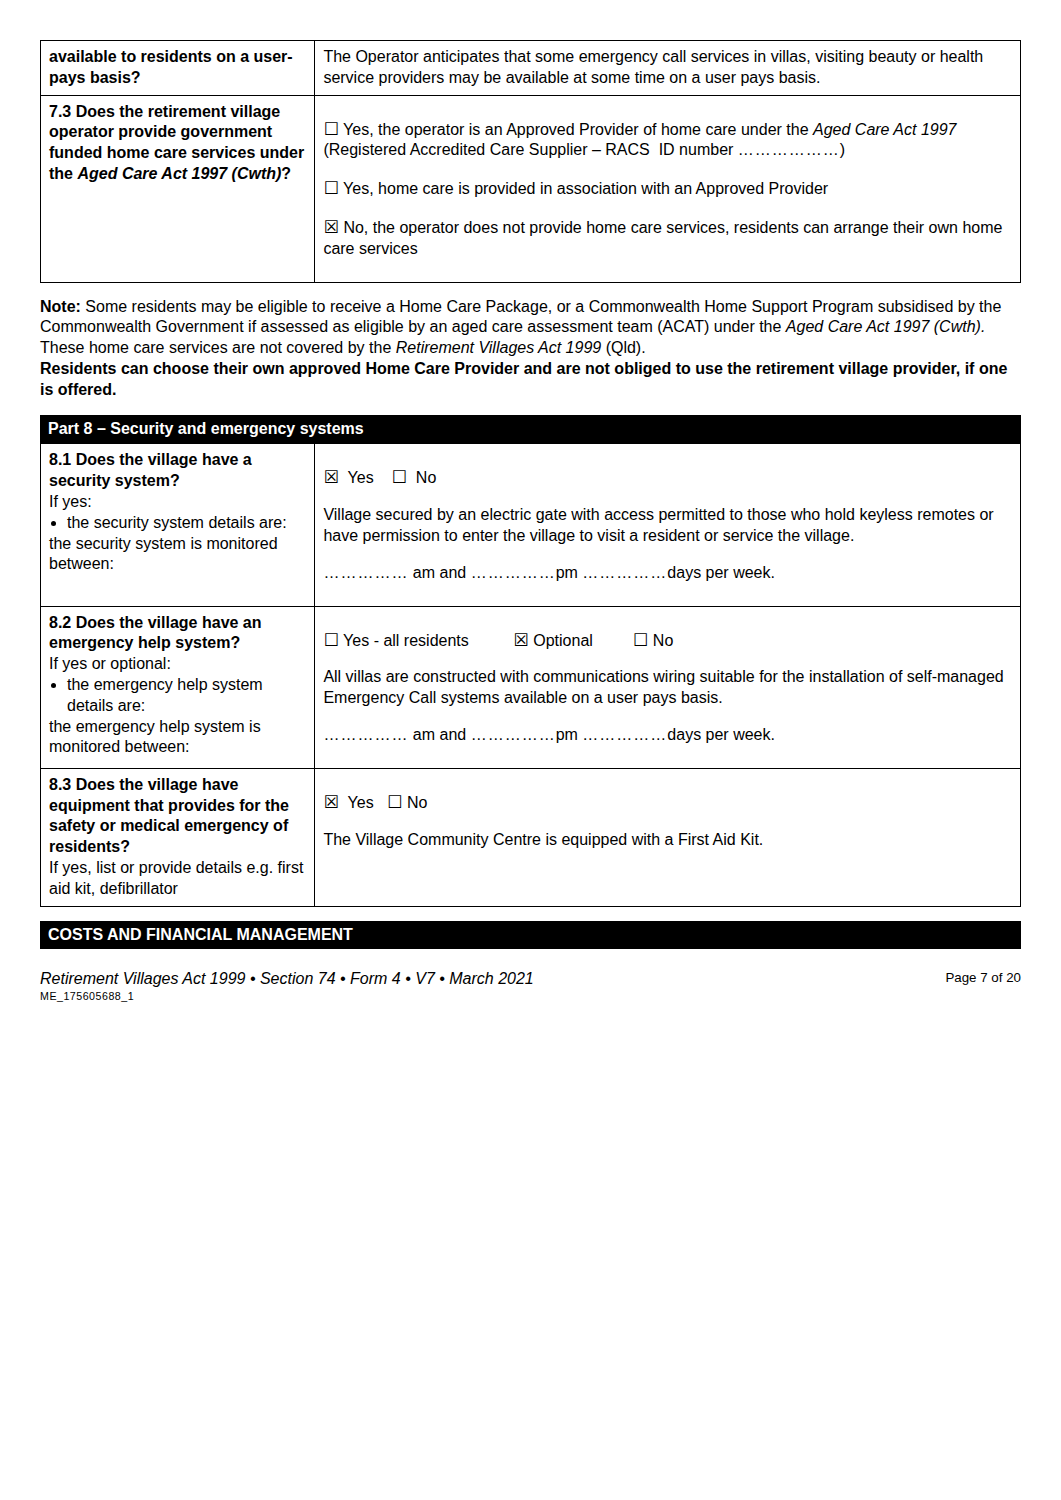| available to residents on a user-pays basis? | The Operator anticipates that some emergency call services in villas, visiting beauty or health service providers may be available at some time on a user pays basis. |
| 7.3 Does the retirement village operator provide government funded home care services under the Aged Care Act 1997 (Cwth) ? | ☐ Yes, the operator is an Approved Provider of home care under the Aged Care Act 1997 (Registered Accredited Care Supplier – RACS ID number ……………… ) ☐ Yes, home care is provided in association with an Approved Provider ☒ No, the operator does not provide home care services, residents can arrange their own home care services |
Note: Some residents may be eligible to receive a Home Care Package, or a Commonwealth Home Support Program subsidised by the Commonwealth Government if assessed as eligible by an aged care assessment team (ACAT) under the Aged Care Act 1997 (Cwth). These home care services are not covered by the Retirement Villages Act 1999 (Qld).
Residents can choose their own approved Home Care Provider and are not obliged to use the retirement village provider, if one is offered.
Part 8 – Security and emergency systems
| 8.1 Does the village have a security system? If yes: the security system details are: the security system is monitored between: | ☒ Yes ☐ No Village secured by an electric gate with access permitted to those who hold keyless remotes or have permission to enter the village to visit a resident or service the village. …………… am and …………… pm …………… days per week. |
| 8.2 Does the village have an emergency help system? If yes or optional: the emergency help system details are: the emergency help system is monitored between: | ☐ Yes - all residents ☒ Optional ☐ No All villas are constructed with communications wiring suitable for the installation of self-managed Emergency Call systems available on a user pays basis. …………… am and …………… pm …………… days per week. |
| 8.3 Does the village have equipment that provides for the safety or medical emergency of residents? If yes, list or provide details e.g. first aid kit, defibrillator | ☒ Yes ☐ No The Village Community Centre is equipped with a First Aid Kit. |
COSTS AND FINANCIAL MANAGEMENT
Retirement Villages Act 1999 • Section 74 • Form 4 • V7 • March 2021 Page 7 of 20
ME_175605688_1